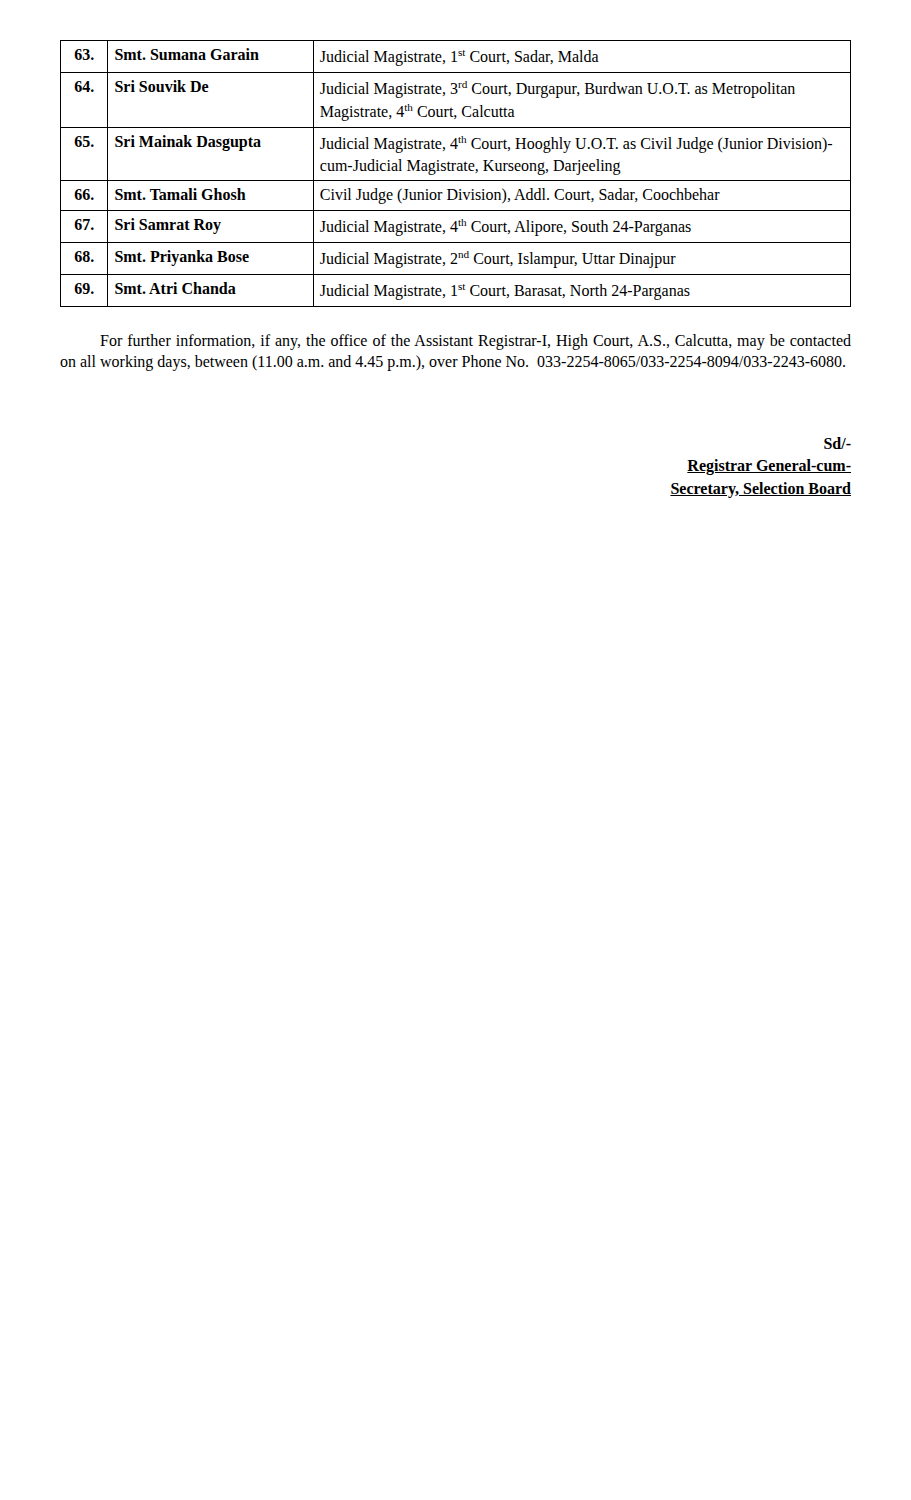| 63. | Smt. Sumana Garain | Judicial Magistrate, 1 st Court, Sadar, Malda |
| 64. | Sri Souvik De | Judicial Magistrate, 3 rd Court, Durgapur, Burdwan U.O.T. as Metropolitan Magistrate, 4 th Court, Calcutta |
| 65. | Sri Mainak Dasgupta | Judicial Magistrate, 4 th Court, Hooghly U.O.T. as Civil Judge (Junior Division)-cum-Judicial Magistrate, Kurseong, Darjeeling |
| 66. | Smt. Tamali Ghosh | Civil Judge (Junior Division), Addl. Court, Sadar, Coochbehar |
| 67. | Sri Samrat Roy | Judicial Magistrate, 4 th Court, Alipore, South 24-Parganas |
| 68. | Smt. Priyanka Bose | Judicial Magistrate, 2 nd Court, Islampur, Uttar Dinajpur |
| 69. | Smt. Atri Chanda | Judicial Magistrate, 1 st Court, Barasat, North 24-Parganas |
For further information, if any, the office of the Assistant Registrar-I, High Court, A.S., Calcutta, may be contacted on all working days, between (11.00 a.m. and 4.45 p.m.), over Phone No. 033-2254-8065/033-2254-8094/033-2243-6080.
Sd/-
Registrar General-cum-
Secretary, Selection Board